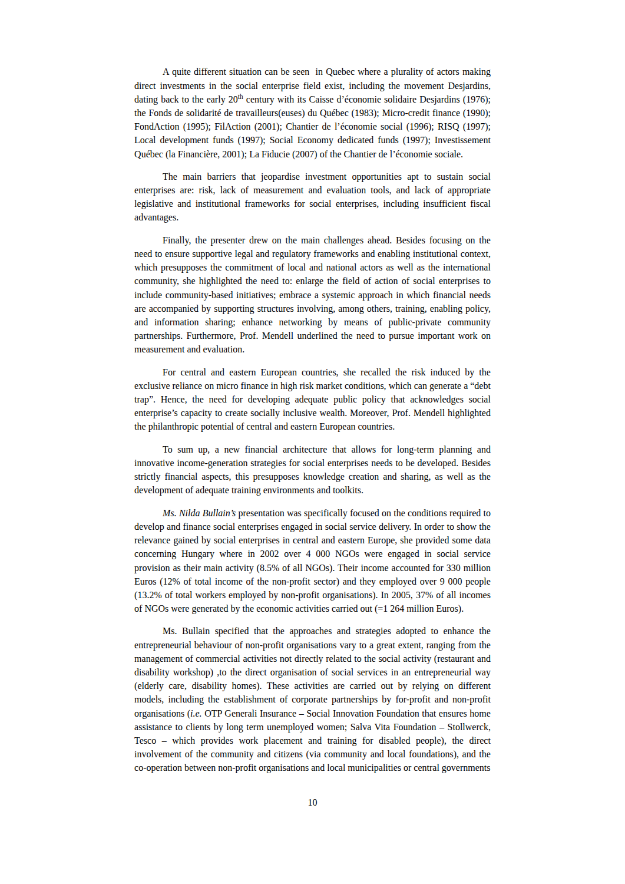A quite different situation can be seen in Quebec where a plurality of actors making direct investments in the social enterprise field exist, including the movement Desjardins, dating back to the early 20th century with its Caisse d’économie solidaire Desjardins (1976); the Fonds de solidarité de travailleurs(euses) du Québec (1983); Micro-credit finance (1990); FondAction (1995); FilAction (2001); Chantier de l’économie social (1996); RISQ (1997); Local development funds (1997); Social Economy dedicated funds (1997); Investissement Québec (la Financière, 2001); La Fiducie (2007) of the Chantier de l’économie sociale.
The main barriers that jeopardise investment opportunities apt to sustain social enterprises are: risk, lack of measurement and evaluation tools, and lack of appropriate legislative and institutional frameworks for social enterprises, including insufficient fiscal advantages.
Finally, the presenter drew on the main challenges ahead. Besides focusing on the need to ensure supportive legal and regulatory frameworks and enabling institutional context, which presupposes the commitment of local and national actors as well as the international community, she highlighted the need to: enlarge the field of action of social enterprises to include community-based initiatives; embrace a systemic approach in which financial needs are accompanied by supporting structures involving, among others, training, enabling policy, and information sharing; enhance networking by means of public-private community partnerships. Furthermore, Prof. Mendell underlined the need to pursue important work on measurement and evaluation.
For central and eastern European countries, she recalled the risk induced by the exclusive reliance on micro finance in high risk market conditions, which can generate a “debt trap”. Hence, the need for developing adequate public policy that acknowledges social enterprise’s capacity to create socially inclusive wealth. Moreover, Prof. Mendell highlighted the philanthropic potential of central and eastern European countries.
To sum up, a new financial architecture that allows for long-term planning and innovative income-generation strategies for social enterprises needs to be developed. Besides strictly financial aspects, this presupposes knowledge creation and sharing, as well as the development of adequate training environments and toolkits.
Ms. Nilda Bullain’s presentation was specifically focused on the conditions required to develop and finance social enterprises engaged in social service delivery. In order to show the relevance gained by social enterprises in central and eastern Europe, she provided some data concerning Hungary where in 2002 over 4 000 NGOs were engaged in social service provision as their main activity (8.5% of all NGOs). Their income accounted for 330 million Euros (12% of total income of the non-profit sector) and they employed over 9 000 people (13.2% of total workers employed by non-profit organisations). In 2005, 37% of all incomes of NGOs were generated by the economic activities carried out (=1 264 million Euros).
Ms. Bullain specified that the approaches and strategies adopted to enhance the entrepreneurial behaviour of non-profit organisations vary to a great extent, ranging from the management of commercial activities not directly related to the social activity (restaurant and disability workshop) ,to the direct organisation of social services in an entrepreneurial way (elderly care, disability homes). These activities are carried out by relying on different models, including the establishment of corporate partnerships by for-profit and non-profit organisations (i.e. OTP Generali Insurance – Social Innovation Foundation that ensures home assistance to clients by long term unemployed women; Salva Vita Foundation – Stollwerck, Tesco – which provides work placement and training for disabled people), the direct involvement of the community and citizens (via community and local foundations), and the co-operation between non-profit organisations and local municipalities or central governments
10